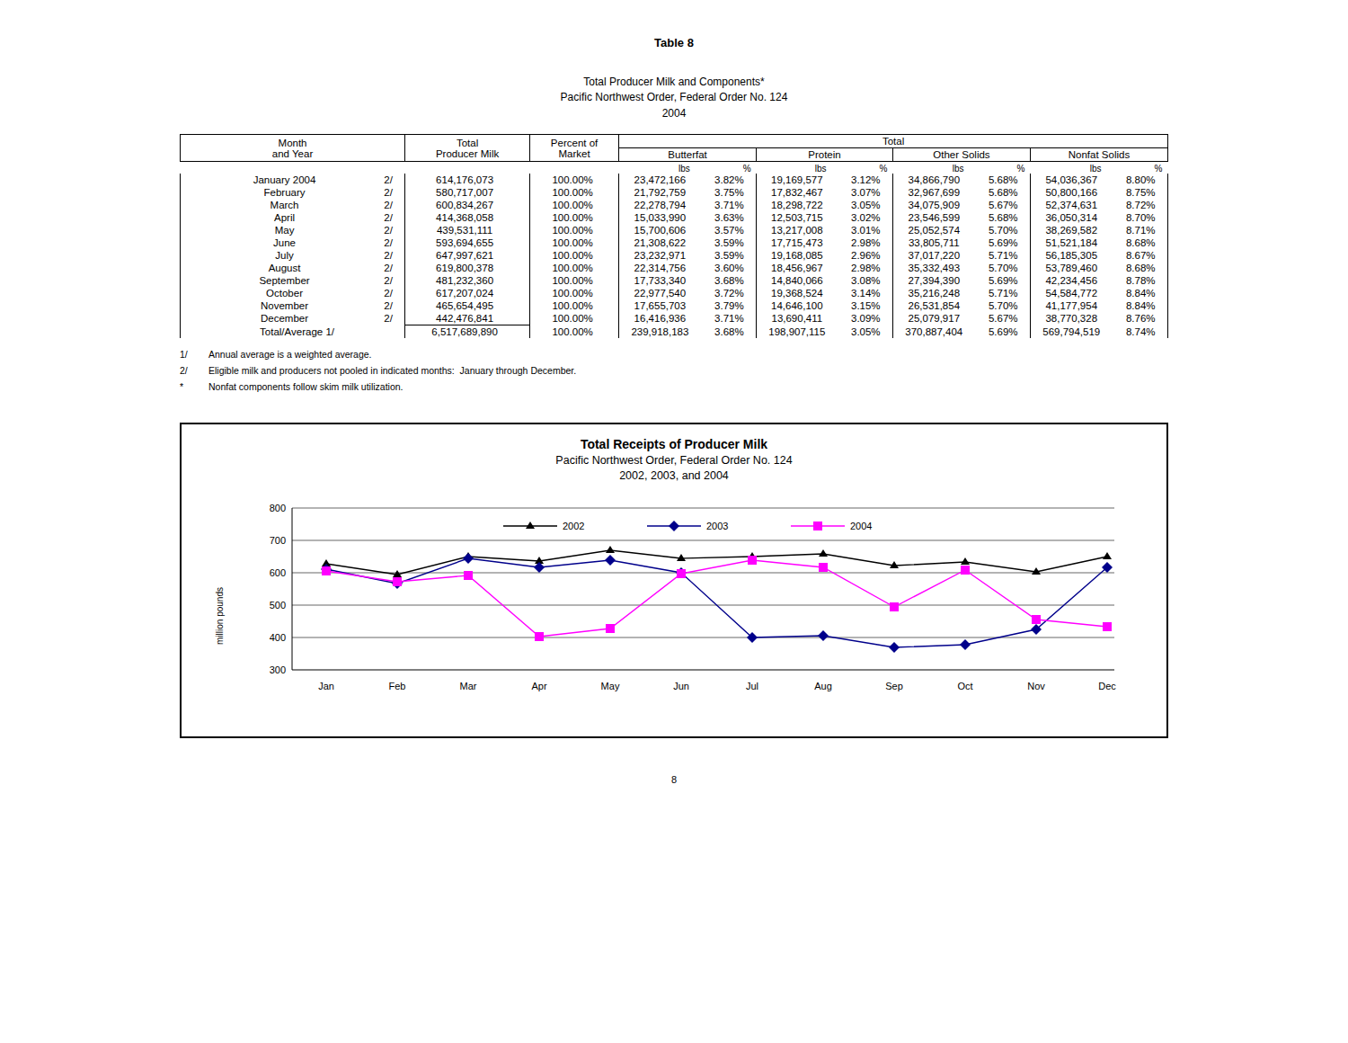Table 8
Total Producer Milk and Components*
Pacific Northwest Order, Federal Order No. 124
2004
| Month and Year | Total Producer Milk | Percent of Market | Total |
| --- | --- | --- | --- |
| Butterfat | Protein | Other Solids | Nonfat Solids |
| | | | lbs | % | lbs | % | lbs | % | lbs | % |
| January 2004 | 2/ | 614,176,073 | 100.00% | 23,472,166 | 3.82% | 19,169,577 | 3.12% | 34,866,790 | 5.68% | 54,036,367 | 8.80% |
| February | 2/ | 580,717,007 | 100.00% | 21,792,759 | 3.75% | 17,832,467 | 3.07% | 32,967,699 | 5.68% | 50,800,166 | 8.75% |
| March | 2/ | 600,834,267 | 100.00% | 22,278,794 | 3.71% | 18,298,722 | 3.05% | 34,075,909 | 5.67% | 52,374,631 | 8.72% |
| April | 2/ | 414,368,058 | 100.00% | 15,033,990 | 3.63% | 12,503,715 | 3.02% | 23,546,599 | 5.68% | 36,050,314 | 8.70% |
| May | 2/ | 439,531,111 | 100.00% | 15,700,606 | 3.57% | 13,217,008 | 3.01% | 25,052,574 | 5.70% | 38,269,582 | 8.71% |
| June | 2/ | 593,694,655 | 100.00% | 21,308,622 | 3.59% | 17,715,473 | 2.98% | 33,805,711 | 5.69% | 51,521,184 | 8.68% |
| July | 2/ | 647,997,621 | 100.00% | 23,232,971 | 3.59% | 19,168,085 | 2.96% | 37,017,220 | 5.71% | 56,185,305 | 8.67% |
| August | 2/ | 619,800,378 | 100.00% | 22,314,756 | 3.60% | 18,456,967 | 2.98% | 35,332,493 | 5.70% | 53,789,460 | 8.68% |
| September | 2/ | 481,232,360 | 100.00% | 17,733,340 | 3.68% | 14,840,066 | 3.08% | 27,394,390 | 5.69% | 42,234,456 | 8.78% |
| October | 2/ | 617,207,024 | 100.00% | 22,977,540 | 3.72% | 19,368,524 | 3.14% | 35,216,248 | 5.71% | 54,584,772 | 8.84% |
| November | 2/ | 465,654,495 | 100.00% | 17,655,703 | 3.79% | 14,646,100 | 3.15% | 26,531,854 | 5.70% | 41,177,954 | 8.84% |
| December | 2/ | 442,476,841 | 100.00% | 16,416,936 | 3.71% | 13,690,411 | 3.09% | 25,079,917 | 5.67% | 38,770,328 | 8.76% |
| Total/Average 1/ | 6,517,689,890 | 100.00% | 239,918,183 | 3.68% | 198,907,115 | 3.05% | 370,887,404 | 5.69% | 569,794,519 | 8.74% |
1/Annual average is a weighted average.
2/Eligible milk and producers not pooled in indicated months: January through December.
*Nonfat components follow skim milk utilization.
Total Receipts of Producer Milk
Pacific Northwest Order, Federal Order No. 124
2002, 2003, and 2004
million pounds 800 700 600 500 400 300 Jan Feb Mar Apr May Jun Jul Aug Sep Oct Nov Dec 2002 2003 2004
8